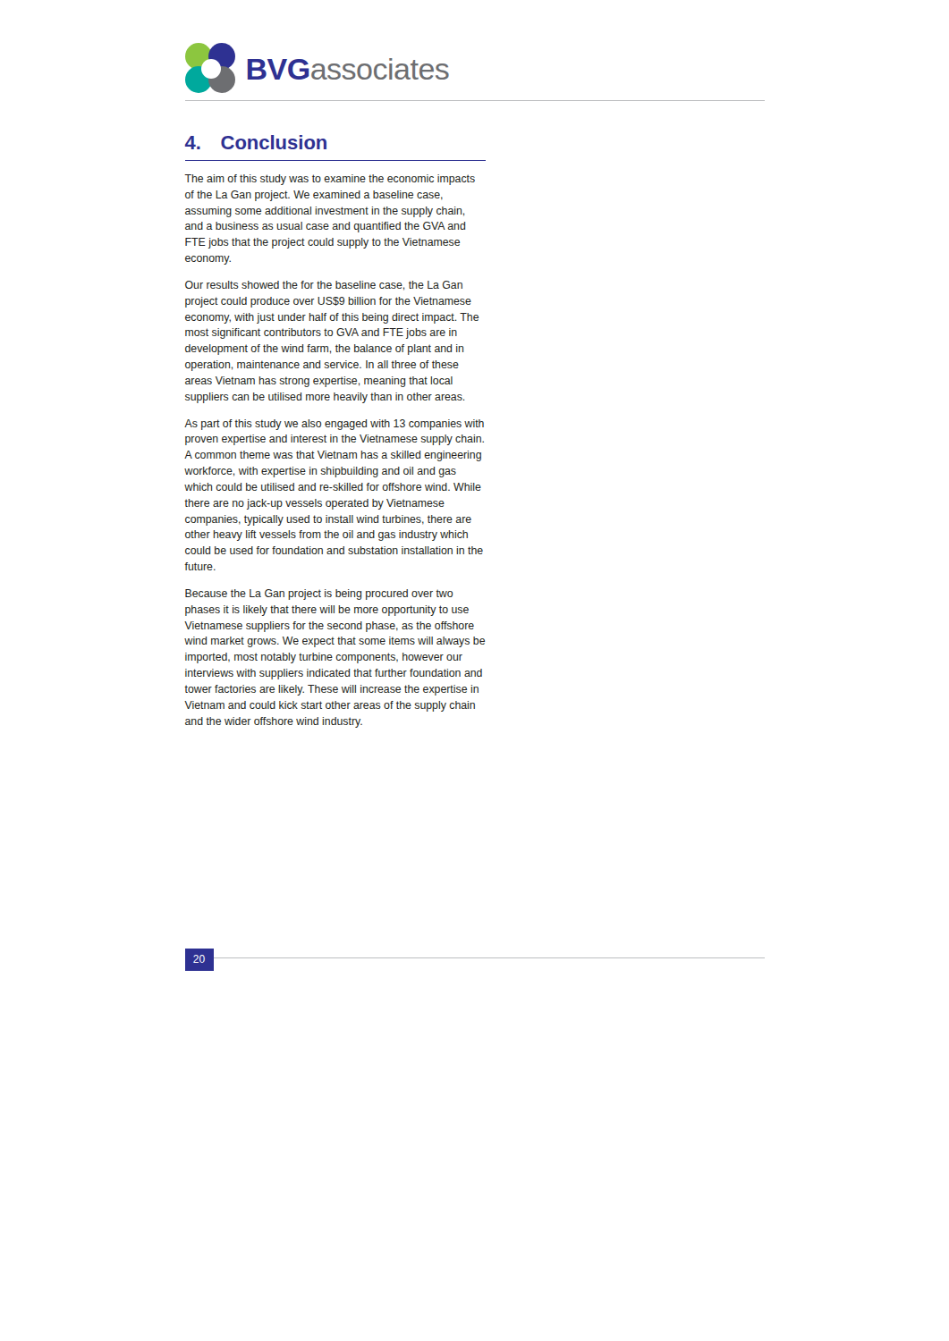BVG associates
4. Conclusion
The aim of this study was to examine the economic impacts of the La Gan project. We examined a baseline case, assuming some additional investment in the supply chain, and a business as usual case and quantified the GVA and FTE jobs that the project could supply to the Vietnamese economy.
Our results showed the for the baseline case, the La Gan project could produce over US$9 billion for the Vietnamese economy, with just under half of this being direct impact. The most significant contributors to GVA and FTE jobs are in development of the wind farm, the balance of plant and in operation, maintenance and service. In all three of these areas Vietnam has strong expertise, meaning that local suppliers can be utilised more heavily than in other areas.
As part of this study we also engaged with 13 companies with proven expertise and interest in the Vietnamese supply chain. A common theme was that Vietnam has a skilled engineering workforce, with expertise in shipbuilding and oil and gas which could be utilised and re-skilled for offshore wind. While there are no jack-up vessels operated by Vietnamese companies, typically used to install wind turbines, there are other heavy lift vessels from the oil and gas industry which could be used for foundation and substation installation in the future.
Because the La Gan project is being procured over two phases it is likely that there will be more opportunity to use Vietnamese suppliers for the second phase, as the offshore wind market grows. We expect that some items will always be imported, most notably turbine components, however our interviews with suppliers indicated that further foundation and tower factories are likely. These will increase the expertise in Vietnam and could kick start other areas of the supply chain and the wider offshore wind industry.
20